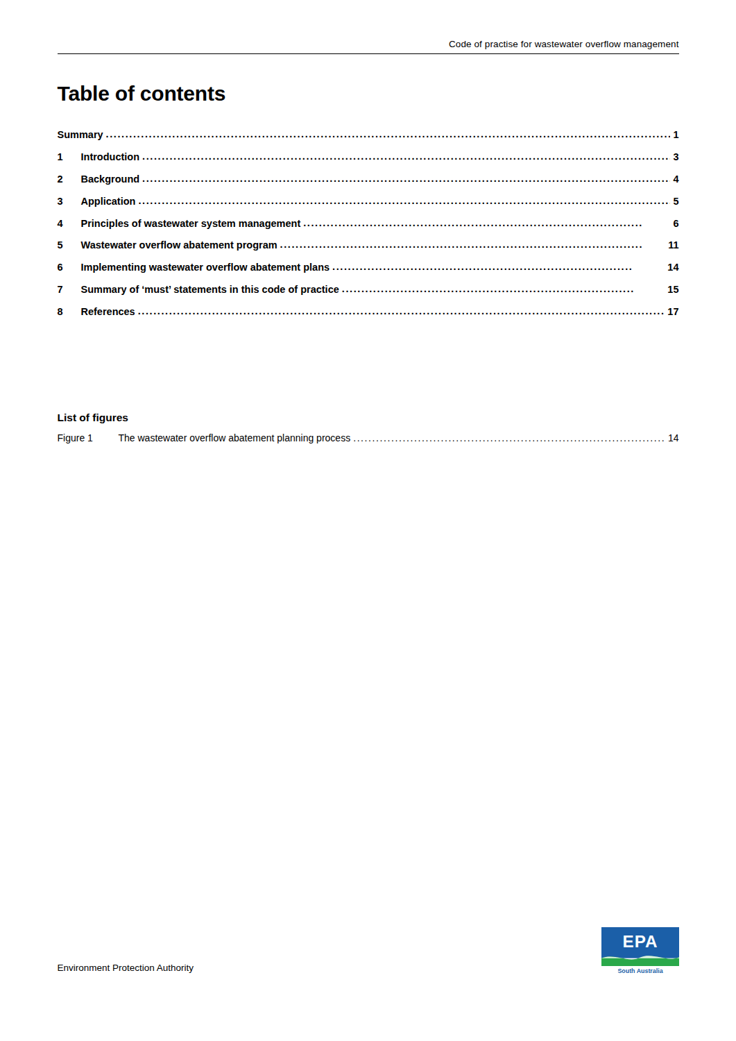Code of practise for wastewater overflow management
Table of contents
Summary .................................................................................................................................................. 1
1 Introduction ......................................................................................................................................... 3
2 Background ......................................................................................................................................... 4
3 Application .......................................................................................................................................... 5
4 Principles of wastewater system management ....................................................................................... 6
5 Wastewater overflow abatement program ............................................................................................. 11
6 Implementing wastewater overflow abatement plans ............................................................................. 14
7 Summary of ‘must’ statements in this code of practice ........................................................................... 15
8 References .......................................................................................................................................... 17
List of figures
Figure 1 The wastewater overflow abatement planning process ..................................................................................... 14
Environment Protection Authority
EPA South Australia